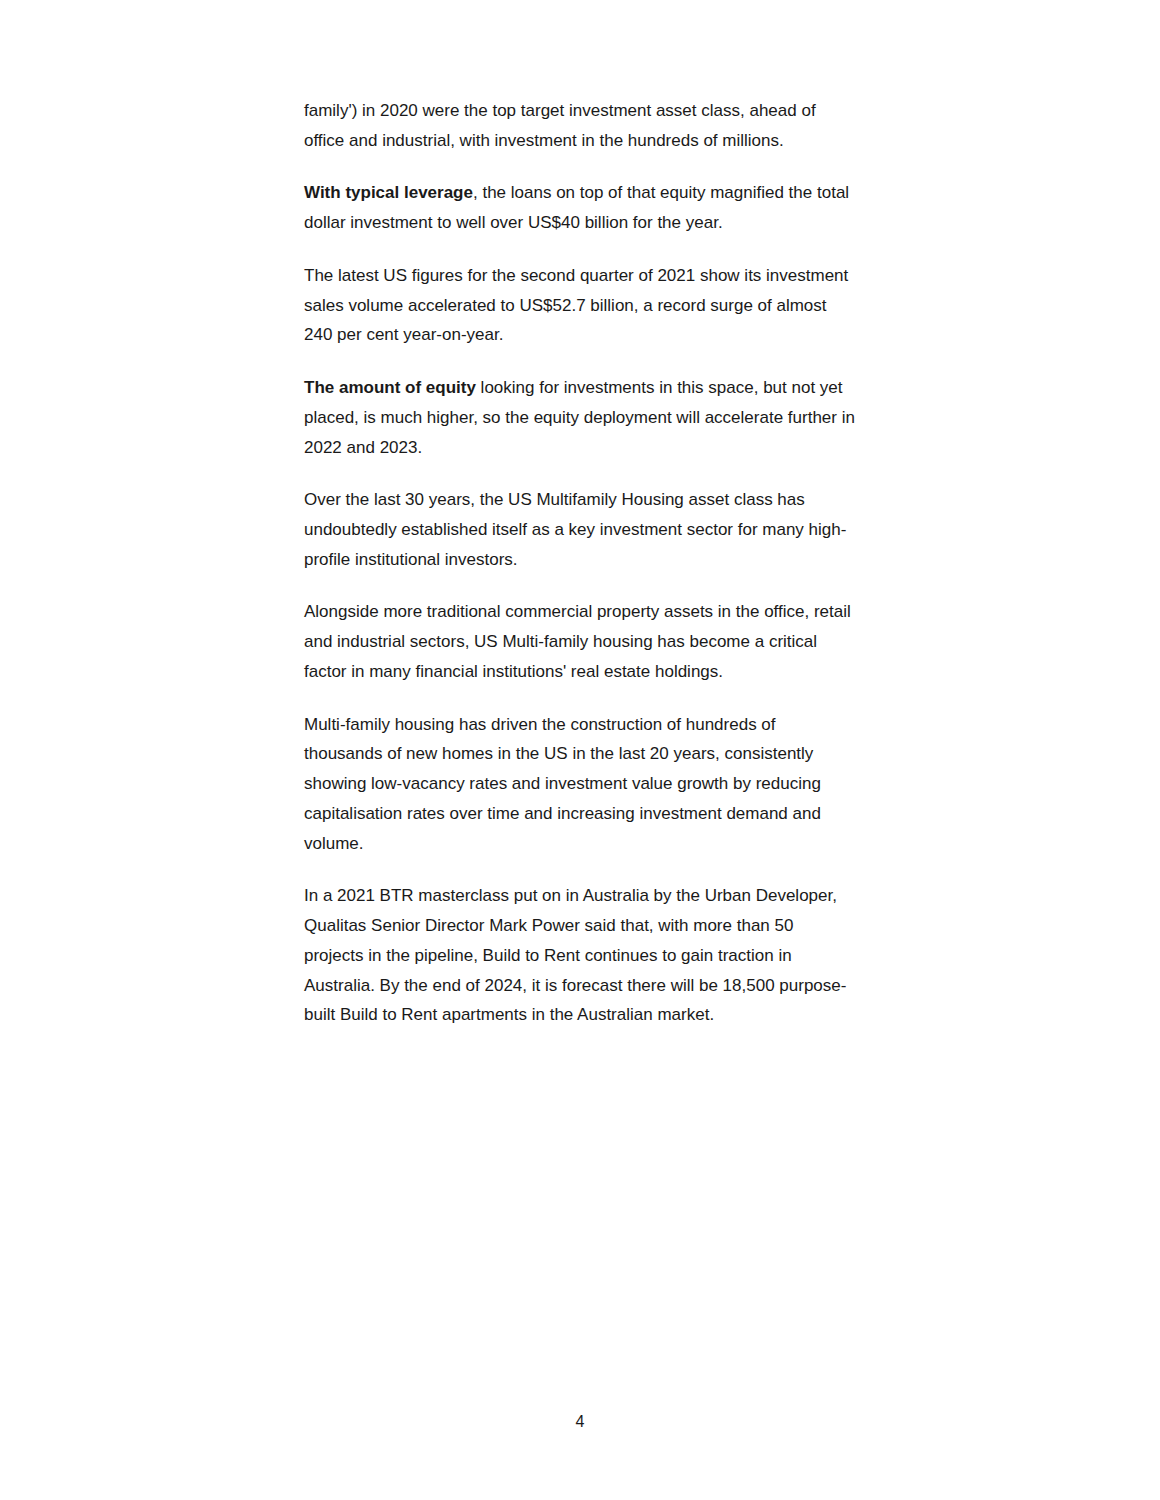family') in 2020 were the top target investment asset class, ahead of office and industrial, with investment in the hundreds of millions.
With typical leverage, the loans on top of that equity magnified the total dollar investment to well over US$40 billion for the year.
The latest US figures for the second quarter of 2021 show its investment sales volume accelerated to US$52.7 billion, a record surge of almost 240 per cent year-on-year.
The amount of equity looking for investments in this space, but not yet placed, is much higher, so the equity deployment will accelerate further in 2022 and 2023.
Over the last 30 years, the US Multifamily Housing asset class has undoubtedly established itself as a key investment sector for many high-profile institutional investors.
Alongside more traditional commercial property assets in the office, retail and industrial sectors, US Multi-family housing has become a critical factor in many financial institutions' real estate holdings.
Multi-family housing has driven the construction of hundreds of thousands of new homes in the US in the last 20 years, consistently showing low-vacancy rates and investment value growth by reducing capitalisation rates over time and increasing investment demand and volume.
In a 2021 BTR masterclass put on in Australia by the Urban Developer, Qualitas Senior Director Mark Power said that, with more than 50 projects in the pipeline, Build to Rent continues to gain traction in Australia. By the end of 2024, it is forecast there will be 18,500 purpose-built Build to Rent apartments in the Australian market.
4